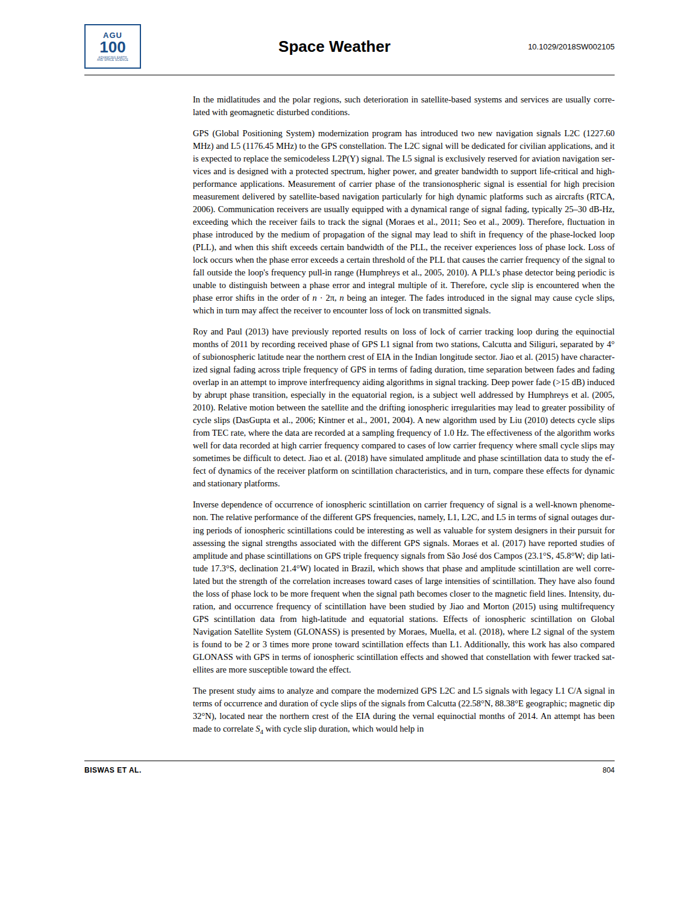AGU
100
ADVANCING EARTH
AND SPACE SCIENCE
Space Weather
10.1029/2018SW002105
In the midlatitudes and the polar regions, such deterioration in satellite-based systems and services are usually correlated with geomagnetic disturbed conditions.
GPS (Global Positioning System) modernization program has introduced two new navigation signals L2C (1227.60 MHz) and L5 (1176.45 MHz) to the GPS constellation. The L2C signal will be dedicated for civilian applications, and it is expected to replace the semicodeless L2P(Y) signal. The L5 signal is exclusively reserved for aviation navigation services and is designed with a protected spectrum, higher power, and greater bandwidth to support life-critical and high-performance applications. Measurement of carrier phase of the transionospheric signal is essential for high precision measurement delivered by satellite-based navigation particularly for high dynamic platforms such as aircrafts (RTCA, 2006). Communication receivers are usually equipped with a dynamical range of signal fading, typically 25–30 dB-Hz, exceeding which the receiver fails to track the signal (Moraes et al., 2011; Seo et al., 2009). Therefore, fluctuation in phase introduced by the medium of propagation of the signal may lead to shift in frequency of the phase-locked loop (PLL), and when this shift exceeds certain bandwidth of the PLL, the receiver experiences loss of phase lock. Loss of lock occurs when the phase error exceeds a certain threshold of the PLL that causes the carrier frequency of the signal to fall outside the loop's frequency pull-in range (Humphreys et al., 2005, 2010). A PLL's phase detector being periodic is unable to distinguish between a phase error and integral multiple of it. Therefore, cycle slip is encountered when the phase error shifts in the order of n · 2π, n being an integer. The fades introduced in the signal may cause cycle slips, which in turn may affect the receiver to encounter loss of lock on transmitted signals.
Roy and Paul (2013) have previously reported results on loss of lock of carrier tracking loop during the equinoctial months of 2011 by recording received phase of GPS L1 signal from two stations, Calcutta and Siliguri, separated by 4° of subionospheric latitude near the northern crest of EIA in the Indian longitude sector. Jiao et al. (2015) have characterized signal fading across triple frequency of GPS in terms of fading duration, time separation between fades and fading overlap in an attempt to improve interfrequency aiding algorithms in signal tracking. Deep power fade (>15 dB) induced by abrupt phase transition, especially in the equatorial region, is a subject well addressed by Humphreys et al. (2005, 2010). Relative motion between the satellite and the drifting ionospheric irregularities may lead to greater possibility of cycle slips (DasGupta et al., 2006; Kintner et al., 2001, 2004). A new algorithm used by Liu (2010) detects cycle slips from TEC rate, where the data are recorded at a sampling frequency of 1.0 Hz. The effectiveness of the algorithm works well for data recorded at high carrier frequency compared to cases of low carrier frequency where small cycle slips may sometimes be difficult to detect. Jiao et al. (2018) have simulated amplitude and phase scintillation data to study the effect of dynamics of the receiver platform on scintillation characteristics, and in turn, compare these effects for dynamic and stationary platforms.
Inverse dependence of occurrence of ionospheric scintillation on carrier frequency of signal is a well-known phenomenon. The relative performance of the different GPS frequencies, namely, L1, L2C, and L5 in terms of signal outages during periods of ionospheric scintillations could be interesting as well as valuable for system designers in their pursuit for assessing the signal strengths associated with the different GPS signals. Moraes et al. (2017) have reported studies of amplitude and phase scintillations on GPS triple frequency signals from São José dos Campos (23.1°S, 45.8°W; dip latitude 17.3°S, declination 21.4°W) located in Brazil, which shows that phase and amplitude scintillation are well correlated but the strength of the correlation increases toward cases of large intensities of scintillation. They have also found the loss of phase lock to be more frequent when the signal path becomes closer to the magnetic field lines. Intensity, duration, and occurrence frequency of scintillation have been studied by Jiao and Morton (2015) using multifrequency GPS scintillation data from high-latitude and equatorial stations. Effects of ionospheric scintillation on Global Navigation Satellite System (GLONASS) is presented by Moraes, Muella, et al. (2018), where L2 signal of the system is found to be 2 or 3 times more prone toward scintillation effects than L1. Additionally, this work has also compared GLONASS with GPS in terms of ionospheric scintillation effects and showed that constellation with fewer tracked satellites are more susceptible toward the effect.
The present study aims to analyze and compare the modernized GPS L2C and L5 signals with legacy L1 C/A signal in terms of occurrence and duration of cycle slips of the signals from Calcutta (22.58°N, 88.38°E geographic; magnetic dip 32°N), located near the northern crest of the EIA during the vernal equinoctial months of 2014. An attempt has been made to correlate S4 with cycle slip duration, which would help in
BISWAS ET AL.
804